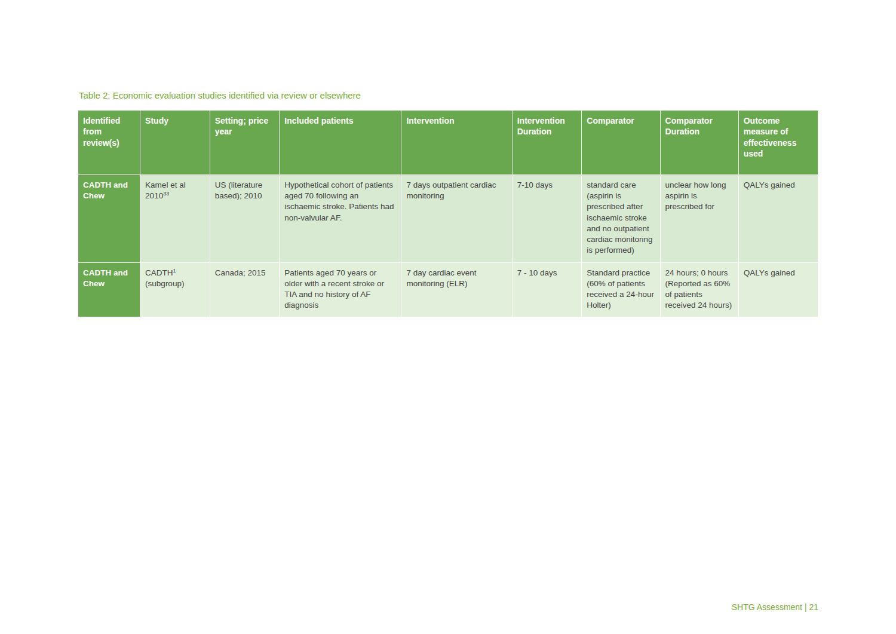Table 2: Economic evaluation studies identified via review or elsewhere
| Identified from review(s) | Study | Setting; price year | Included patients | Intervention | Intervention Duration | Comparator | Comparator Duration | Outcome measure of effectiveness used |
| --- | --- | --- | --- | --- | --- | --- | --- | --- |
| CADTH and Chew | Kamel et al 2010 33 | US (literature based); 2010 | Hypothetical cohort of patients aged 70 following an ischaemic stroke. Patients had non-valvular AF. | 7 days outpatient cardiac monitoring | 7-10 days | standard care (aspirin is prescribed after ischaemic stroke and no outpatient cardiac monitoring is performed) | unclear how long aspirin is prescribed for | QALYs gained |
| CADTH and Chew | CADTH 1 (subgroup) | Canada; 2015 | Patients aged 70 years or older with a recent stroke or TIA and no history of AF diagnosis | 7 day cardiac event monitoring (ELR) | 7 - 10 days | Standard practice (60% of patients received a 24-hour Holter) | 24 hours; 0 hours (Reported as 60% of patients received 24 hours) | QALYs gained |
SHTG Assessment | 21